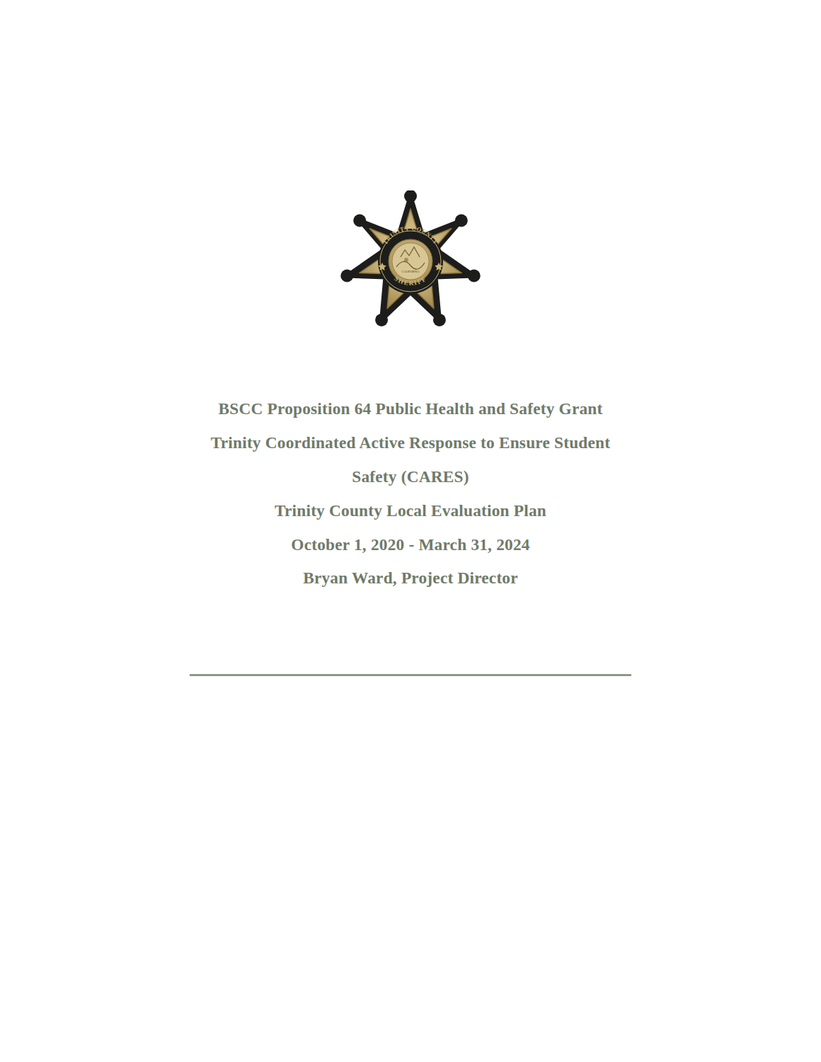CALIFORNIA TRINITY COUNTY SHERIFF
BSCC Proposition 64 Public Health and Safety Grant
Trinity Coordinated Active Response to Ensure Student Safety (CARES)
Trinity County Local Evaluation Plan
October 1, 2020 - March 31, 2024
Bryan Ward, Project Director